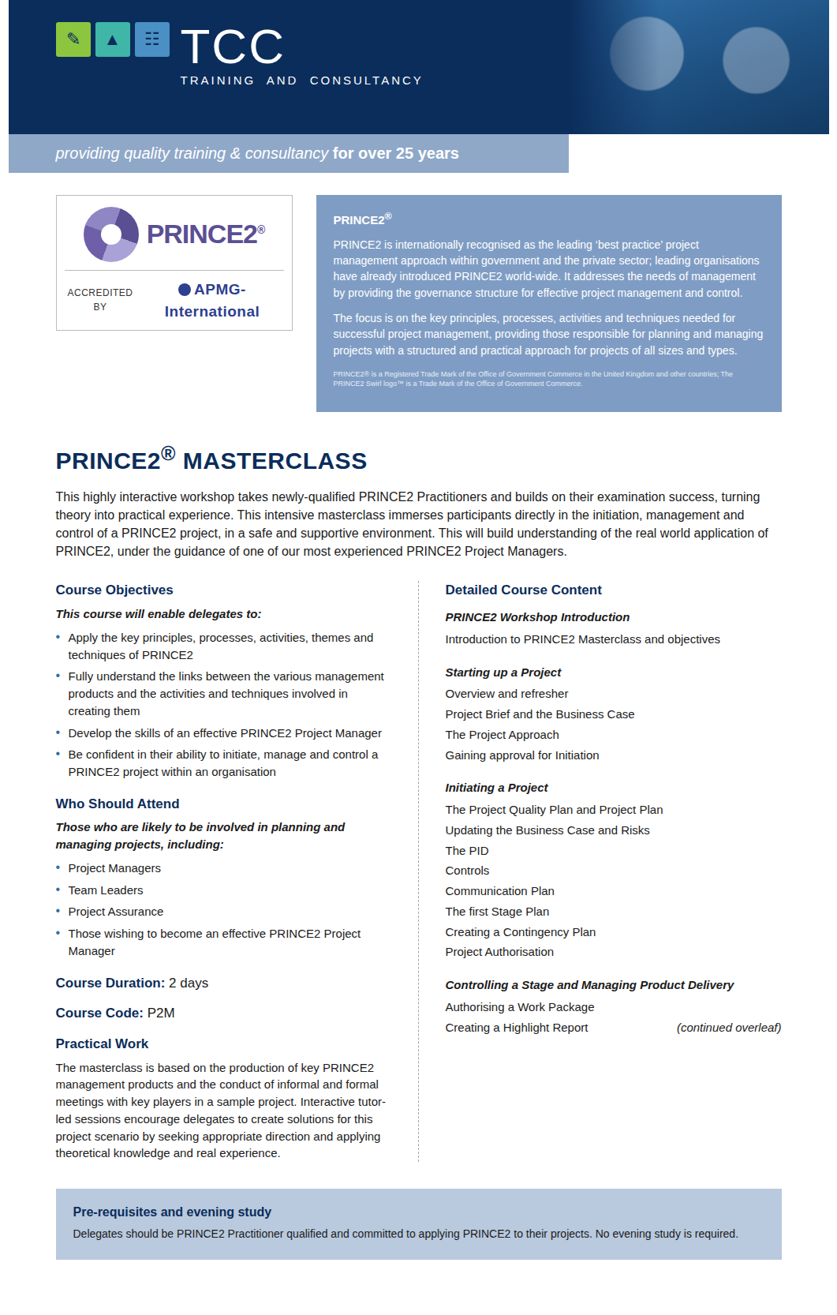✎
▲
☷
TCC TRAINING AND CONSULTANCY
providing quality training & consultancy for over 25 years
PRINCE2®
ACCREDITED BY APMG-International
PRINCE2®
PRINCE2 is internationally recognised as the leading ‘best practice’ project management approach within government and the private sector; leading organisations have already introduced PRINCE2 world-wide. It addresses the needs of management by providing the governance structure for effective project management and control.
The focus is on the key principles, processes, activities and techniques needed for successful project management, providing those responsible for planning and managing projects with a structured and practical approach for projects of all sizes and types.
PRINCE2® is a Registered Trade Mark of the Office of Government Commerce in the United Kingdom and other countries; The PRINCE2 Swirl logo™ is a Trade Mark of the Office of Government Commerce.
PRINCE2® MASTERCLASS
This highly interactive workshop takes newly-qualified PRINCE2 Practitioners and builds on their examination success, turning theory into practical experience. This intensive masterclass immerses participants directly in the initiation, management and control of a PRINCE2 project, in a safe and supportive environment. This will build understanding of the real world application of PRINCE2, under the guidance of one of our most experienced PRINCE2 Project Managers.
Course Objectives
This course will enable delegates to:
Apply the key principles, processes, activities, themes and techniques of PRINCE2
Fully understand the links between the various management products and the activities and techniques involved in creating them
Develop the skills of an effective PRINCE2 Project Manager
Be confident in their ability to initiate, manage and control a PRINCE2 project within an organisation
Who Should Attend
Those who are likely to be involved in planning and managing projects, including:
Project Managers
Team Leaders
Project Assurance
Those wishing to become an effective PRINCE2 Project Manager
Course Duration: 2 days
Course Code: P2M
Practical Work
The masterclass is based on the production of key PRINCE2 management products and the conduct of informal and formal meetings with key players in a sample project. Interactive tutor-led sessions encourage delegates to create solutions for this project scenario by seeking appropriate direction and applying theoretical knowledge and real experience.
Detailed Course Content
PRINCE2 Workshop Introduction
Introduction to PRINCE2 Masterclass and objectives
Starting up a Project
Overview and refresher
Project Brief and the Business Case
The Project Approach
Gaining approval for Initiation
Initiating a Project
The Project Quality Plan and Project Plan
Updating the Business Case and Risks
The PID
Controls
Communication Plan
The first Stage Plan
Creating a Contingency Plan
Project Authorisation
Controlling a Stage and Managing Product Delivery
Authorising a Work Package
Creating a Highlight Report (continued overleaf)
Pre-requisites and evening study
Delegates should be PRINCE2 Practitioner qualified and committed to applying PRINCE2 to their projects. No evening study is required.